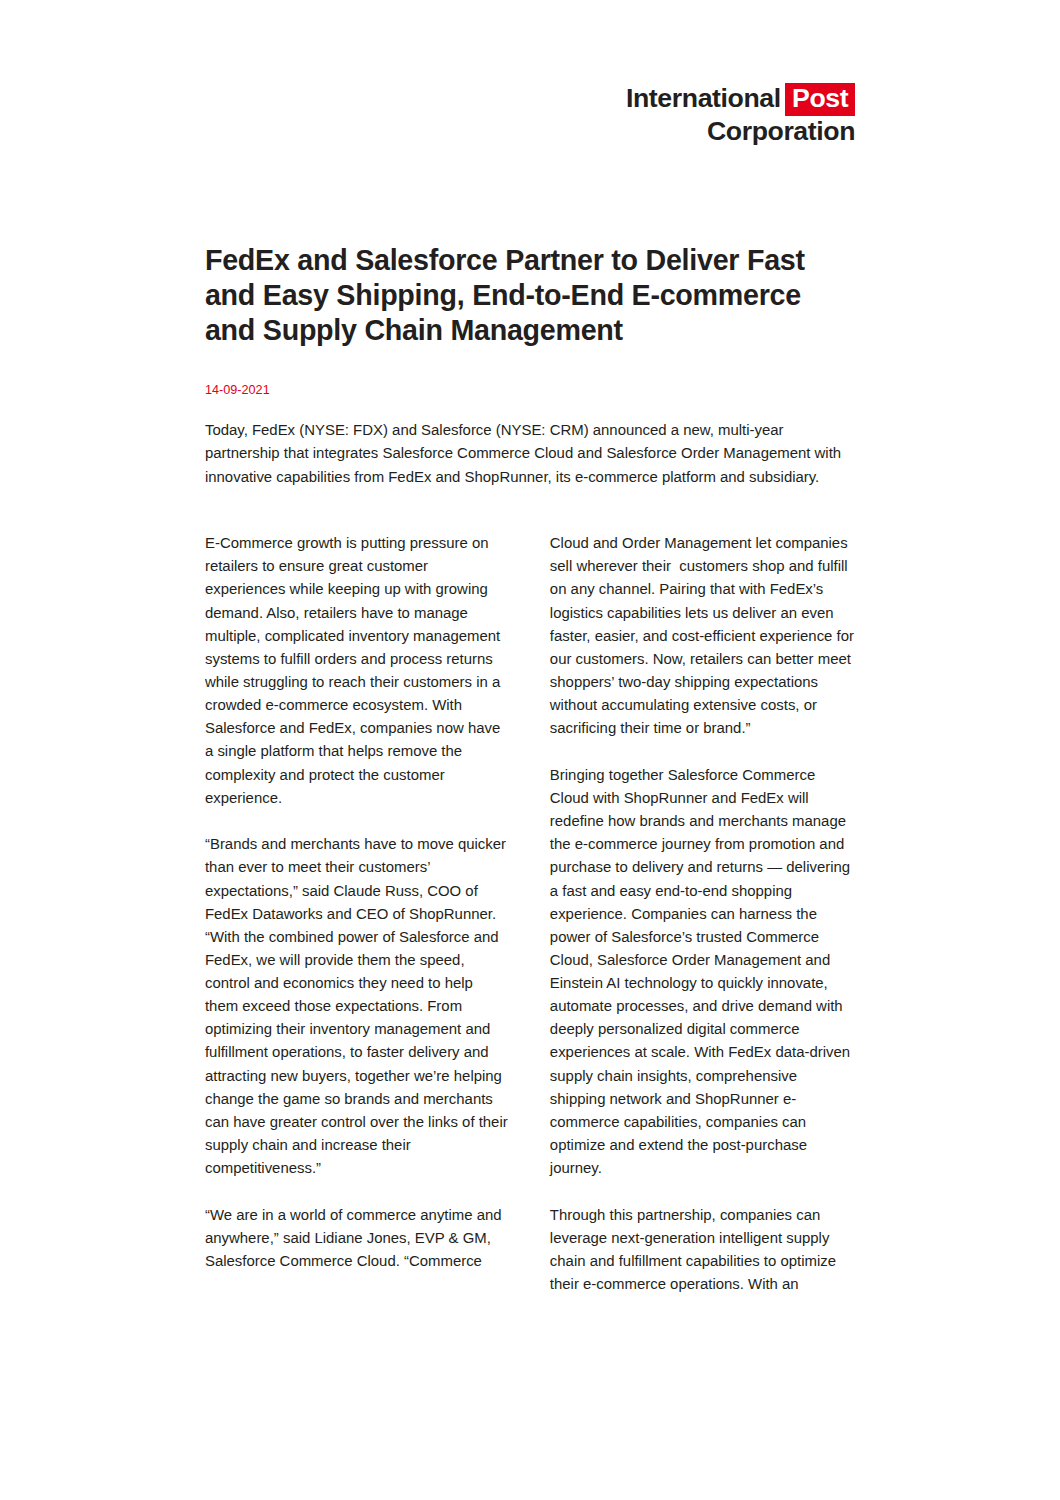International Post
Corporation
FedEx and Salesforce Partner to Deliver Fast and Easy Shipping, End-to-End E-commerce and Supply Chain Management
14-09-2021
Today, FedEx (NYSE: FDX) and Salesforce (NYSE: CRM) announced a new, multi-year partnership that integrates Salesforce Commerce Cloud and Salesforce Order Management with innovative capabilities from FedEx and ShopRunner, its e-commerce platform and subsidiary.
E-Commerce growth is putting pressure on retailers to ensure great customer experiences while keeping up with growing demand. Also, retailers have to manage multiple, complicated inventory management systems to fulfill orders and process returns while struggling to reach their customers in a crowded e-commerce ecosystem. With Salesforce and FedEx, companies now have a single platform that helps remove the complexity and protect the customer experience.
“Brands and merchants have to move quicker than ever to meet their customers’ expectations,” said Claude Russ, COO of FedEx Dataworks and CEO of ShopRunner. “With the combined power of Salesforce and FedEx, we will provide them the speed, control and economics they need to help them exceed those expectations. From optimizing their inventory management and fulfillment operations, to faster delivery and attracting new buyers, together we’re helping change the game so brands and merchants can have greater control over the links of their supply chain and increase their competitiveness.”
“We are in a world of commerce anytime and anywhere,” said Lidiane Jones, EVP & GM, Salesforce Commerce Cloud. “Commerce
Cloud and Order Management let companies sell wherever their customers shop and fulfill on any channel. Pairing that with FedEx’s logistics capabilities lets us deliver an even faster, easier, and cost-efficient experience for our customers. Now, retailers can better meet shoppers’ two-day shipping expectations without accumulating extensive costs, or sacrificing their time or brand.”
Bringing together Salesforce Commerce Cloud with ShopRunner and FedEx will redefine how brands and merchants manage the e-commerce journey from promotion and purchase to delivery and returns — delivering a fast and easy end-to-end shopping experience. Companies can harness the power of Salesforce’s trusted Commerce Cloud, Salesforce Order Management and Einstein AI technology to quickly innovate, automate processes, and drive demand with deeply personalized digital commerce experiences at scale. With FedEx data-driven supply chain insights, comprehensive shipping network and ShopRunner e-commerce capabilities, companies can optimize and extend the post-purchase journey.
Through this partnership, companies can leverage next-generation intelligent supply chain and fulfillment capabilities to optimize their e-commerce operations. With an